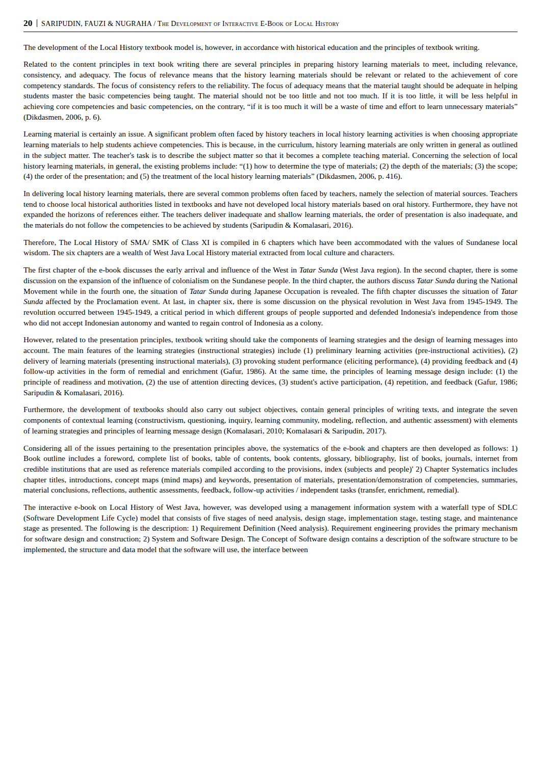20 SARIPUDIN, FAUZI & NUGRAHA / The Development of Interactive E-Book of Local History
The development of the Local History textbook model is, however, in accordance with historical education and the principles of textbook writing.
Related to the content principles in text book writing there are several principles in preparing history learning materials to meet, including relevance, consistency, and adequacy. The focus of relevance means that the history learning materials should be relevant or related to the achievement of core competency standards. The focus of consistency refers to the reliability. The focus of adequacy means that the material taught should be adequate in helping students master the basic competencies being taught. The material should not be too little and not too much. If it is too little, it will be less helpful in achieving core competencies and basic competencies, on the contrary, “if it is too much it will be a waste of time and effort to learn unnecessary materials” (Dikdasmen, 2006, p. 6).
Learning material is certainly an issue. A significant problem often faced by history teachers in local history learning activities is when choosing appropriate learning materials to help students achieve competencies. This is because, in the curriculum, history learning materials are only written in general as outlined in the subject matter. The teacher's task is to describe the subject matter so that it becomes a complete teaching material. Concerning the selection of local history learning materials, in general, the existing problems include: “(1) how to determine the type of materials; (2) the depth of the materials; (3) the scope; (4) the order of the presentation; and (5) the treatment of the local history learning materials” (Dikdasmen, 2006, p. 416).
In delivering local history learning materials, there are several common problems often faced by teachers, namely the selection of material sources. Teachers tend to choose local historical authorities listed in textbooks and have not developed local history materials based on oral history. Furthermore, they have not expanded the horizons of references either. The teachers deliver inadequate and shallow learning materials, the order of presentation is also inadequate, and the materials do not follow the competencies to be achieved by students (Saripudin & Komalasari, 2016).
Therefore, The Local History of SMA/ SMK of Class XI is compiled in 6 chapters which have been accommodated with the values of Sundanese local wisdom. The six chapters are a wealth of West Java Local History material extracted from local culture and characters.
The first chapter of the e-book discusses the early arrival and influence of the West in Tatar Sunda (West Java region). In the second chapter, there is some discussion on the expansion of the influence of colonialism on the Sundanese people. In the third chapter, the authors discuss Tatar Sunda during the National Movement while in the fourth one, the situation of Tatar Sunda during Japanese Occupation is revealed. The fifth chapter discusses the situation of Tatar Sunda affected by the Proclamation event. At last, in chapter six, there is some discussion on the physical revolution in West Java from 1945-1949. The revolution occurred between 1945-1949, a critical period in which different groups of people supported and defended Indonesia's independence from those who did not accept Indonesian autonomy and wanted to regain control of Indonesia as a colony.
However, related to the presentation principles, textbook writing should take the components of learning strategies and the design of learning messages into account. The main features of the learning strategies (instructional strategies) include (1) preliminary learning activities (pre-instructional activities), (2) delivery of learning materials (presenting instructional materials), (3) provoking student performance (eliciting performance), (4) providing feedback and (4) follow-up activities in the form of remedial and enrichment (Gafur, 1986). At the same time, the principles of learning message design include: (1) the principle of readiness and motivation, (2) the use of attention directing devices, (3) student's active participation, (4) repetition, and feedback (Gafur, 1986; Saripudin & Komalasari, 2016).
Furthermore, the development of textbooks should also carry out subject objectives, contain general principles of writing texts, and integrate the seven components of contextual learning (constructivism, questioning, inquiry, learning community, modeling, reflection, and authentic assessment) with elements of learning strategies and principles of learning message design (Komalasari, 2010; Komalasari & Saripudin, 2017).
Considering all of the issues pertaining to the presentation principles above, the systematics of the e-book and chapters are then developed as follows: 1) Book outline includes a foreword, complete list of books, table of contents, book contents, glossary, bibliography, list of books, journals, internet from credible institutions that are used as reference materials compiled according to the provisions, index (subjects and people)' 2) Chapter Systematics includes chapter titles, introductions, concept maps (mind maps) and keywords, presentation of materials, presentation/demonstration of competencies, summaries, material conclusions, reflections, authentic assessments, feedback, follow-up activities / independent tasks (transfer, enrichment, remedial).
The interactive e-book on Local History of West Java, however, was developed using a management information system with a waterfall type of SDLC (Software Development Life Cycle) model that consists of five stages of need analysis, design stage, implementation stage, testing stage, and maintenance stage as presented. The following is the description: 1) Requirement Definition (Need analysis). Requirement engineering provides the primary mechanism for software design and construction; 2) System and Software Design. The Concept of Software design contains a description of the software structure to be implemented, the structure and data model that the software will use, the interface between